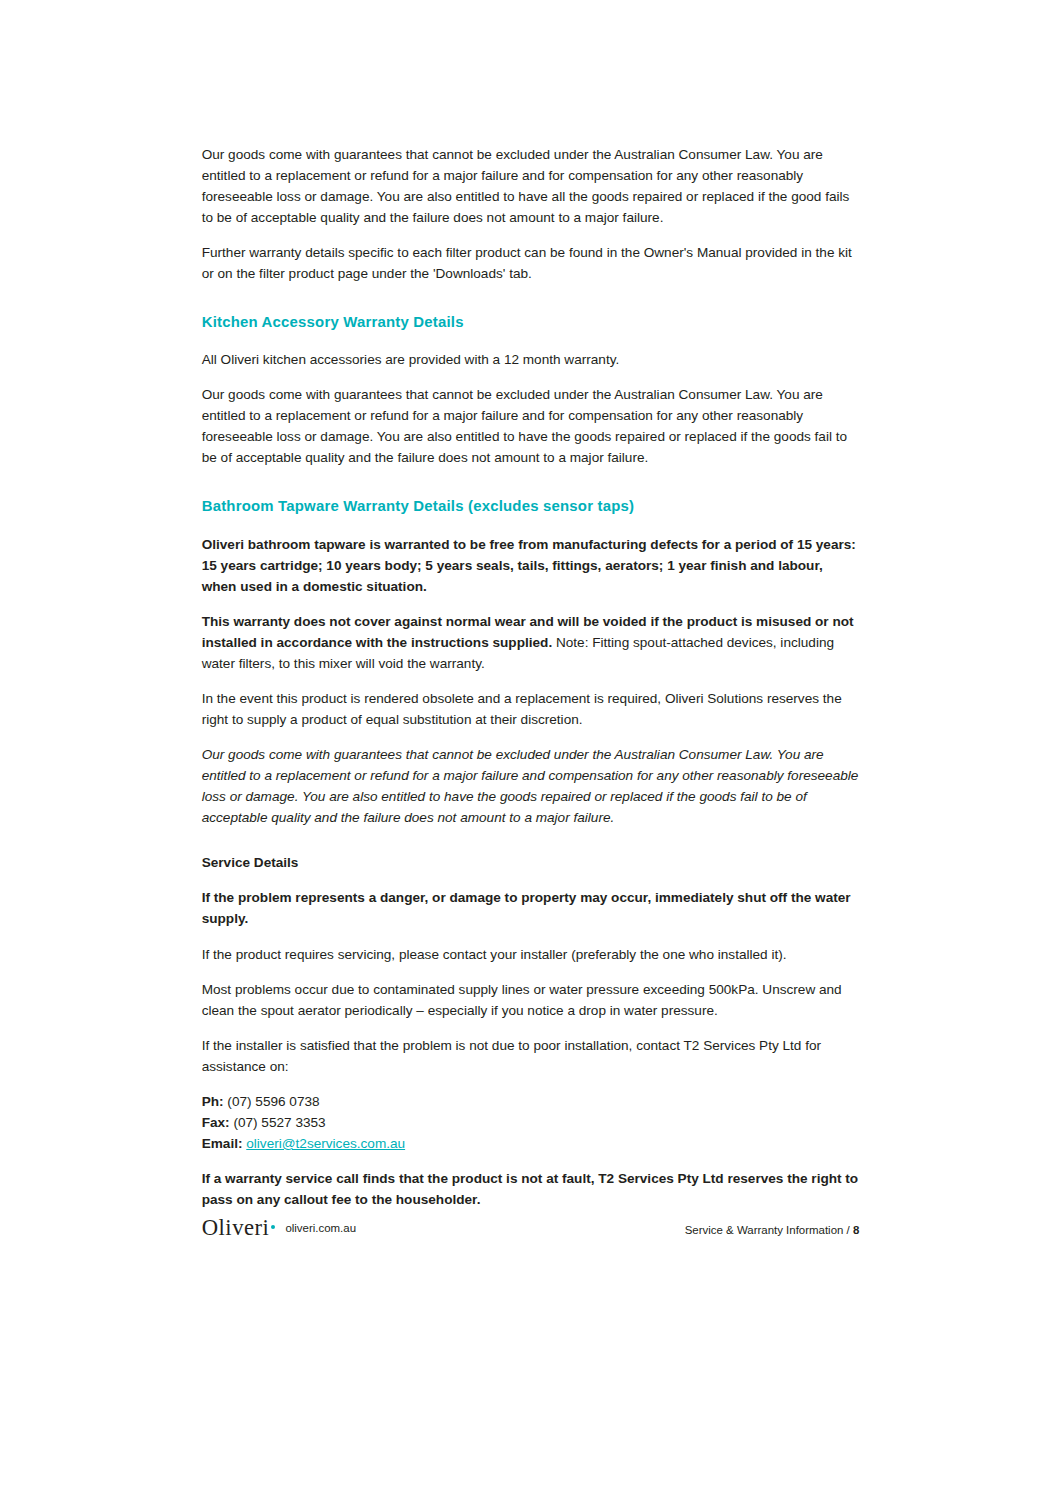Our goods come with guarantees that cannot be excluded under the Australian Consumer Law. You are entitled to a replacement or refund for a major failure and for compensation for any other reasonably foreseeable loss or damage. You are also entitled to have all the goods repaired or replaced if the good fails to be of acceptable quality and the failure does not amount to a major failure.
Further warranty details specific to each filter product can be found in the Owner's Manual provided in the kit or on the filter product page under the 'Downloads' tab.
Kitchen Accessory Warranty Details
All Oliveri kitchen accessories are provided with a 12 month warranty.
Our goods come with guarantees that cannot be excluded under the Australian Consumer Law. You are entitled to a replacement or refund for a major failure and for compensation for any other reasonably foreseeable loss or damage. You are also entitled to have the goods repaired or replaced if the goods fail to be of acceptable quality and the failure does not amount to a major failure.
Bathroom Tapware Warranty Details (excludes sensor taps)
Oliveri bathroom tapware is warranted to be free from manufacturing defects for a period of 15 years: 15 years cartridge; 10 years body; 5 years seals, tails, fittings, aerators; 1 year finish and labour, when used in a domestic situation.
This warranty does not cover against normal wear and will be voided if the product is misused or not installed in accordance with the instructions supplied. Note: Fitting spout-attached devices, including water filters, to this mixer will void the warranty.
In the event this product is rendered obsolete and a replacement is required, Oliveri Solutions reserves the right to supply a product of equal substitution at their discretion.
Our goods come with guarantees that cannot be excluded under the Australian Consumer Law. You are entitled to a replacement or refund for a major failure and compensation for any other reasonably foreseeable loss or damage. You are also entitled to have the goods repaired or replaced if the goods fail to be of acceptable quality and the failure does not amount to a major failure.
Service Details
If the problem represents a danger, or damage to property may occur, immediately shut off the water supply.
If the product requires servicing, please contact your installer (preferably the one who installed it).
Most problems occur due to contaminated supply lines or water pressure exceeding 500kPa. Unscrew and clean the spout aerator periodically – especially if you notice a drop in water pressure.
If the installer is satisfied that the problem is not due to poor installation, contact T2 Services Pty Ltd for assistance on:
Ph: (07) 5596 0738
Fax: (07) 5527 3353
Email: oliveri@t2services.com.au
If a warranty service call finds that the product is not at fault, T2 Services Pty Ltd reserves the right to pass on any callout fee to the householder.
Oliveri oliveri.com.au
Service & Warranty Information / 8